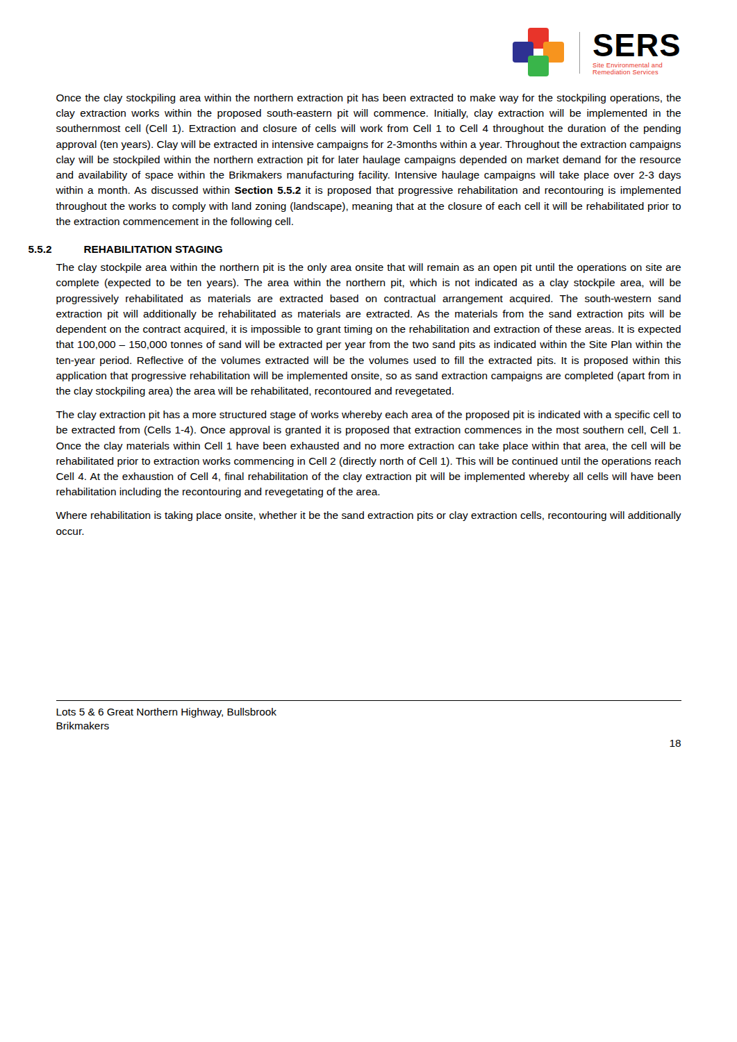SERS Site Environmental and
Remediation Services
Once the clay stockpiling area within the northern extraction pit has been extracted to make way for the stockpiling operations, the clay extraction works within the proposed south-eastern pit will commence. Initially, clay extraction will be implemented in the southernmost cell (Cell 1). Extraction and closure of cells will work from Cell 1 to Cell 4 throughout the duration of the pending approval (ten years). Clay will be extracted in intensive campaigns for 2-3months within a year. Throughout the extraction campaigns clay will be stockpiled within the northern extraction pit for later haulage campaigns depended on market demand for the resource and availability of space within the Brikmakers manufacturing facility. Intensive haulage campaigns will take place over 2-3 days within a month. As discussed within Section 5.5.2 it is proposed that progressive rehabilitation and recontouring is implemented throughout the works to comply with land zoning (landscape), meaning that at the closure of each cell it will be rehabilitated prior to the extraction commencement in the following cell.
5.5.2 REHABILITATION STAGING
The clay stockpile area within the northern pit is the only area onsite that will remain as an open pit until the operations on site are complete (expected to be ten years). The area within the northern pit, which is not indicated as a clay stockpile area, will be progressively rehabilitated as materials are extracted based on contractual arrangement acquired. The south-western sand extraction pit will additionally be rehabilitated as materials are extracted. As the materials from the sand extraction pits will be dependent on the contract acquired, it is impossible to grant timing on the rehabilitation and extraction of these areas. It is expected that 100,000 – 150,000 tonnes of sand will be extracted per year from the two sand pits as indicated within the Site Plan within the ten-year period. Reflective of the volumes extracted will be the volumes used to fill the extracted pits. It is proposed within this application that progressive rehabilitation will be implemented onsite, so as sand extraction campaigns are completed (apart from in the clay stockpiling area) the area will be rehabilitated, recontoured and revegetated.
The clay extraction pit has a more structured stage of works whereby each area of the proposed pit is indicated with a specific cell to be extracted from (Cells 1-4). Once approval is granted it is proposed that extraction commences in the most southern cell, Cell 1. Once the clay materials within Cell 1 have been exhausted and no more extraction can take place within that area, the cell will be rehabilitated prior to extraction works commencing in Cell 2 (directly north of Cell 1). This will be continued until the operations reach Cell 4. At the exhaustion of Cell 4, final rehabilitation of the clay extraction pit will be implemented whereby all cells will have been rehabilitation including the recontouring and revegetating of the area.
Where rehabilitation is taking place onsite, whether it be the sand extraction pits or clay extraction cells, recontouring will additionally occur.
Lots 5 & 6 Great Northern Highway, Bullsbrook
Brikmakers
18